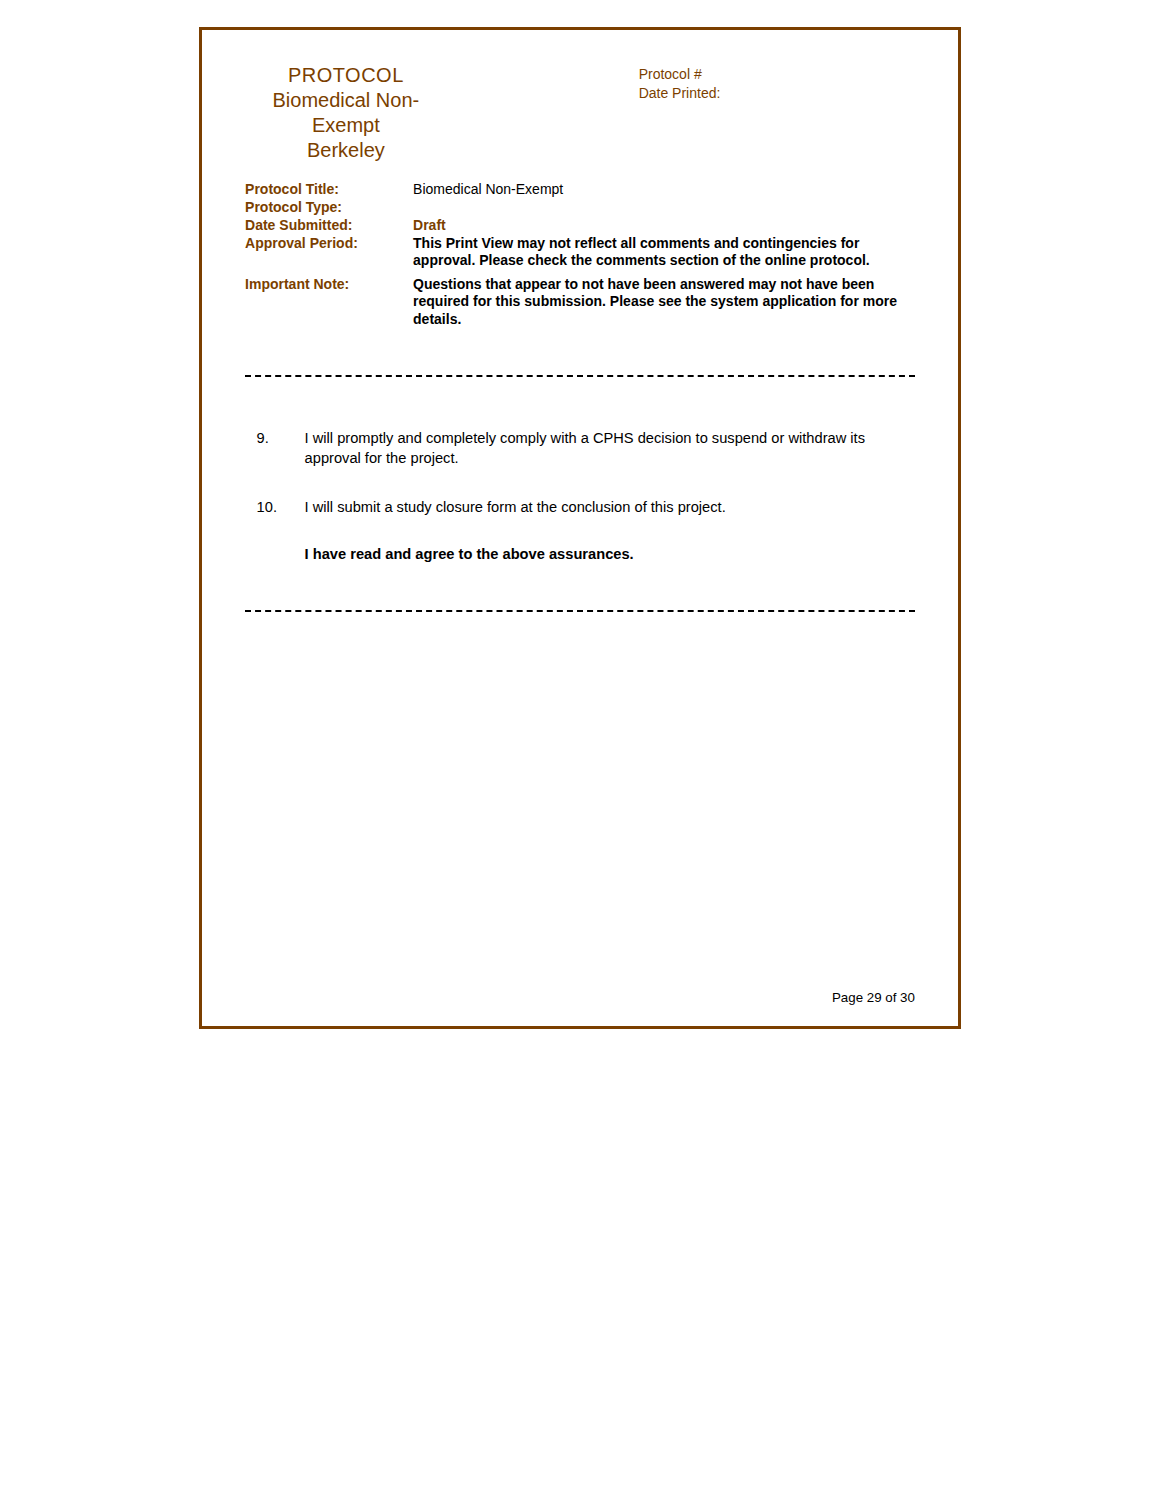PROTOCOL
Biomedical Non-
Exempt
Berkeley
Protocol #
Date Printed:
| Protocol Title: | Biomedical Non-Exempt |
| Protocol Type: | |
| Date Submitted: | Draft |
| Approval Period: | This Print View may not reflect all comments and contingencies for approval. Please check the comments section of the online protocol. |
| Important Note: | Questions that appear to not have been answered may not have been required for this submission. Please see the system application for more details. |
9. I will promptly and completely comply with a CPHS decision to suspend or withdraw its approval for the project.
10. I will submit a study closure form at the conclusion of this project.
I have read and agree to the above assurances.
Page 29 of 30